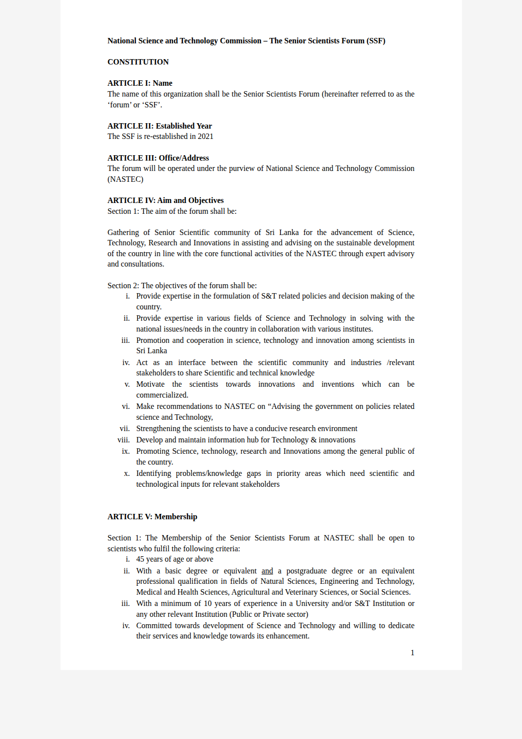National Science and Technology Commission – The Senior Scientists Forum (SSF)
CONSTITUTION
ARTICLE I: Name
The name of this organization shall be the Senior Scientists Forum (hereinafter referred to as the ‘forum’ or ‘SSF’.
ARTICLE II: Established Year
The SSF is re-established in 2021
ARTICLE III: Office/Address
The forum will be operated under the purview of National Science and Technology Commission (NASTEC)
ARTICLE IV: Aim and Objectives
Section 1: The aim of the forum shall be:
Gathering of Senior Scientific community of Sri Lanka for the advancement of Science, Technology, Research and Innovations in assisting and advising on the sustainable development of the country in line with the core functional activities of the NASTEC through expert advisory and consultations.
Section 2: The objectives of the forum shall be:
Provide expertise in the formulation of S&T related policies and decision making of the country.
Provide expertise in various fields of Science and Technology in solving with the national issues/needs in the country in collaboration with various institutes.
Promotion and cooperation in science, technology and innovation among scientists in Sri Lanka
Act as an interface between the scientific community and industries /relevant stakeholders to share Scientific and technical knowledge
Motivate the scientists towards innovations and inventions which can be commercialized.
Make recommendations to NASTEC on “Advising the government on policies related science and Technology,
Strengthening the scientists to have a conducive research environment
Develop and maintain information hub for Technology & innovations
Promoting Science, technology, research and Innovations among the general public of the country.
Identifying problems/knowledge gaps in priority areas which need scientific and technological inputs for relevant stakeholders
ARTICLE V: Membership
Section 1: The Membership of the Senior Scientists Forum at NASTEC shall be open to scientists who fulfil the following criteria:
45 years of age or above
With a basic degree or equivalent and a postgraduate degree or an equivalent professional qualification in fields of Natural Sciences, Engineering and Technology, Medical and Health Sciences, Agricultural and Veterinary Sciences, or Social Sciences.
With a minimum of 10 years of experience in a University and/or S&T Institution or any other relevant Institution (Public or Private sector)
Committed towards development of Science and Technology and willing to dedicate their services and knowledge towards its enhancement.
1